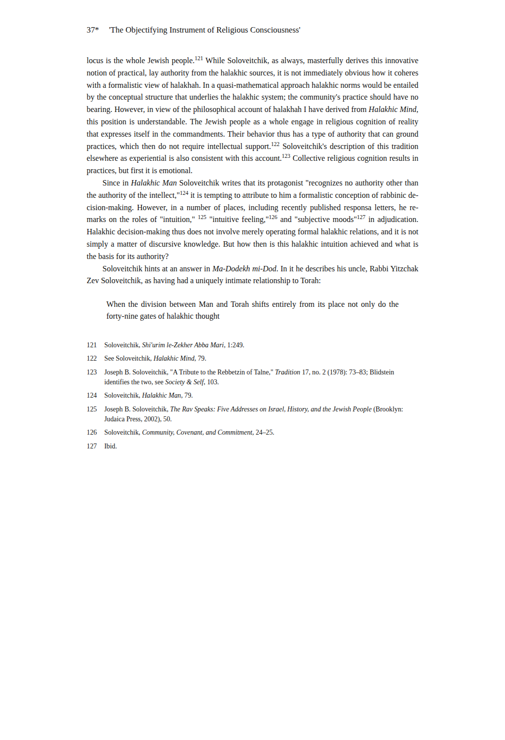37*'The Objectifying Instrument of Religious Consciousness'
locus is the whole Jewish people.121 While Soloveitchik, as always, masterfully derives this innovative notion of practical, lay authority from the halakhic sources, it is not immediately obvious how it coheres with a formalistic view of halakhah. In a quasi-mathematical approach halakhic norms would be entailed by the conceptual structure that underlies the halakhic system; the community's practice should have no bearing. However, in view of the philosophical account of halakhah I have derived from Halakhic Mind, this position is understandable. The Jewish people as a whole engage in religious cognition of reality that expresses itself in the commandments. Their behavior thus has a type of authority that can ground practices, which then do not require intellectual support.122 Soloveitchik's description of this tradition elsewhere as experiential is also consistent with this account.123 Collective religious cognition results in practices, but first it is emotional.
Since in Halakhic Man Soloveitchik writes that its protagonist "recognizes no authority other than the authority of the intellect,"124 it is tempting to attribute to him a formalistic conception of rabbinic decision-making. However, in a number of places, including recently published responsa letters, he remarks on the roles of "intuition," 125 "intuitive feeling,"126 and "subjective moods"127 in adjudication. Halakhic decision-making thus does not involve merely operating formal halakhic relations, and it is not simply a matter of discursive knowledge. But how then is this halakhic intuition achieved and what is the basis for its authority?
Soloveitchik hints at an answer in Ma-Dodekh mi-Dod. In it he describes his uncle, Rabbi Yitzchak Zev Soloveitchik, as having had a uniquely intimate relationship to Torah:
When the division between Man and Torah shifts entirely from its place not only do the forty-nine gates of halakhic thought
121 Soloveitchik, Shi'urim le-Zekher Abba Mari, 1:249.
122 See Soloveitchik, Halakhic Mind, 79.
123 Joseph B. Soloveitchik, "A Tribute to the Rebbetzin of Talne," Tradition 17, no. 2 (1978): 73–83; Blidstein identifies the two, see Society & Self, 103.
124 Soloveitchik, Halakhic Man, 79.
125 Joseph B. Soloveitchik, The Rav Speaks: Five Addresses on Israel, History, and the Jewish People (Brooklyn: Judaica Press, 2002), 50.
126 Soloveitchik, Community, Covenant, and Commitment, 24–25.
127 Ibid.